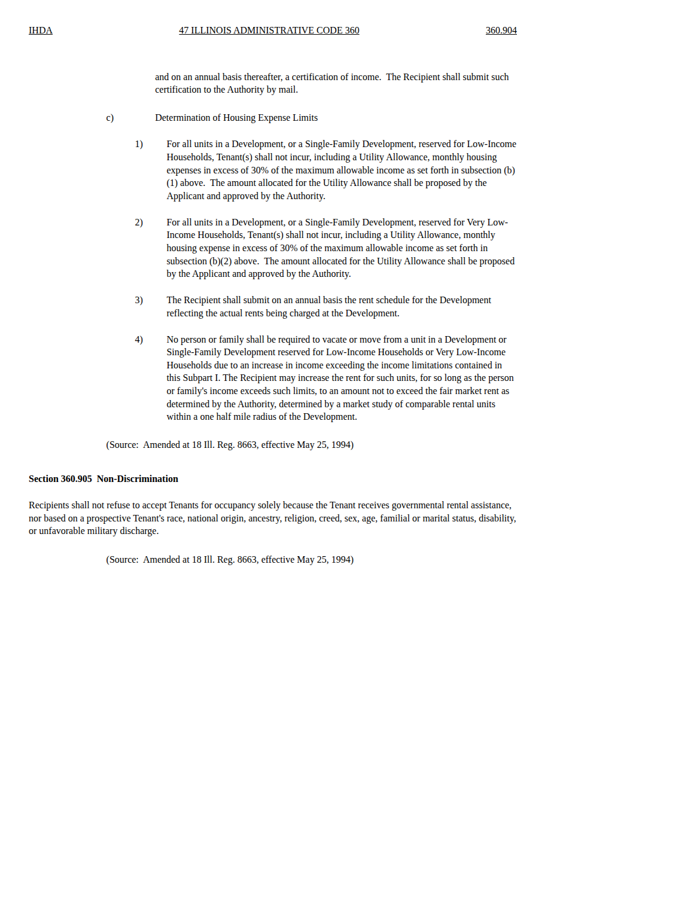IHDA
47 ILLINOIS ADMINISTRATIVE CODE 360
360.904
and on an annual basis thereafter, a certification of income. The Recipient shall submit such certification to the Authority by mail.
c)
Determination of Housing Expense Limits
1)
For all units in a Development, or a Single-Family Development, reserved for Low-Income Households, Tenant(s) shall not incur, including a Utility Allowance, monthly housing expenses in excess of 30% of the maximum allowable income as set forth in subsection (b)(1) above. The amount allocated for the Utility Allowance shall be proposed by the Applicant and approved by the Authority.
2)
For all units in a Development, or a Single-Family Development, reserved for Very Low-Income Households, Tenant(s) shall not incur, including a Utility Allowance, monthly housing expense in excess of 30% of the maximum allowable income as set forth in subsection (b)(2) above. The amount allocated for the Utility Allowance shall be proposed by the Applicant and approved by the Authority.
3)
The Recipient shall submit on an annual basis the rent schedule for the Development reflecting the actual rents being charged at the Development.
4)
No person or family shall be required to vacate or move from a unit in a Development or Single-Family Development reserved for Low-Income Households or Very Low-Income Households due to an increase in income exceeding the income limitations contained in this Subpart I. The Recipient may increase the rent for such units, for so long as the person or family's income exceeds such limits, to an amount not to exceed the fair market rent as determined by the Authority, determined by a market study of comparable rental units within a one half mile radius of the Development.
(Source: Amended at 18 Ill. Reg. 8663, effective May 25, 1994)
Section 360.905 Non-Discrimination
Recipients shall not refuse to accept Tenants for occupancy solely because the Tenant receives governmental rental assistance, nor based on a prospective Tenant's race, national origin, ancestry, religion, creed, sex, age, familial or marital status, disability, or unfavorable military discharge.
(Source: Amended at 18 Ill. Reg. 8663, effective May 25, 1994)